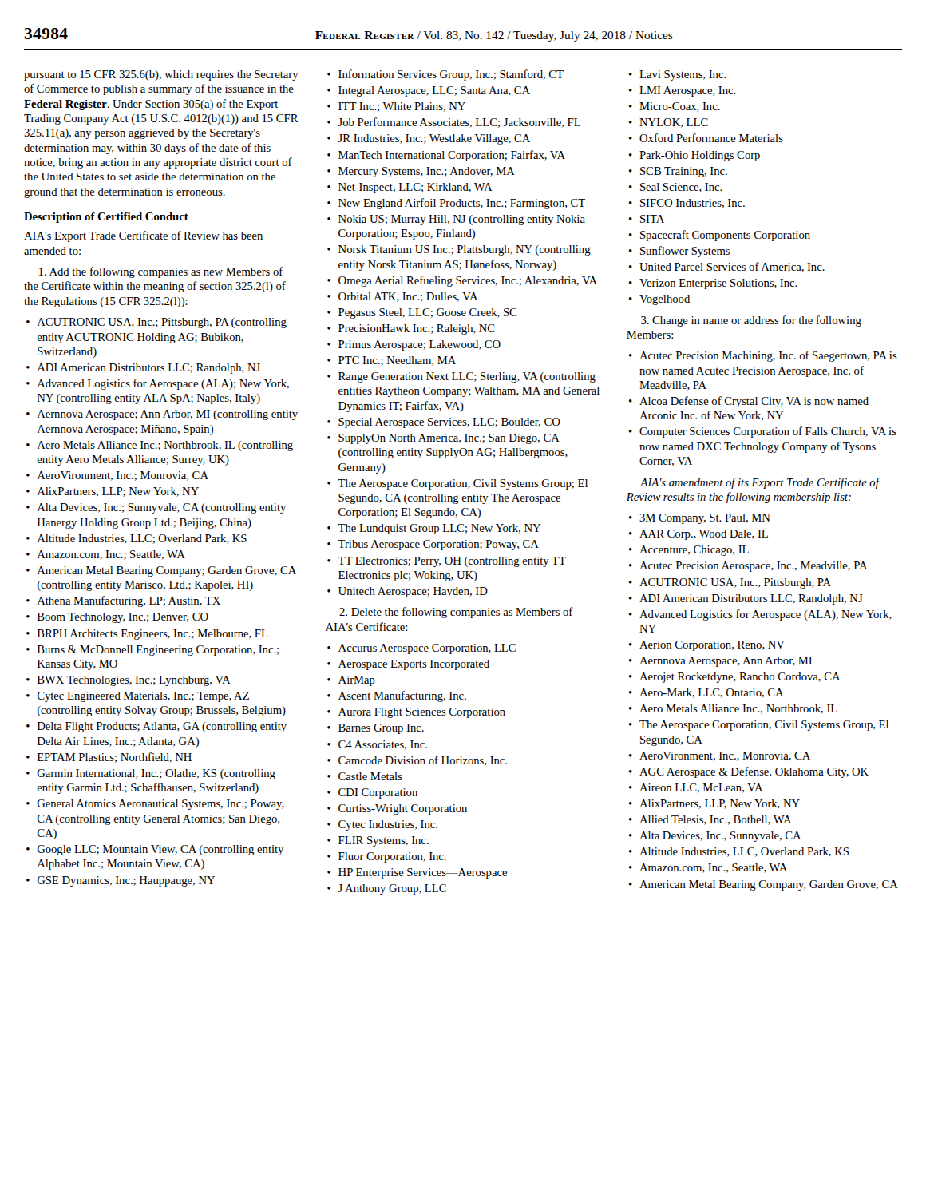34984
Federal Register / Vol. 83, No. 142 / Tuesday, July 24, 2018 / Notices
pursuant to 15 CFR 325.6(b), which requires the Secretary of Commerce to publish a summary of the issuance in the Federal Register. Under Section 305(a) of the Export Trading Company Act (15 U.S.C. 4012(b)(1)) and 15 CFR 325.11(a), any person aggrieved by the Secretary's determination may, within 30 days of the date of this notice, bring an action in any appropriate district court of the United States to set aside the determination on the ground that the determination is erroneous.
Description of Certified Conduct
AIA's Export Trade Certificate of Review has been amended to:
1. Add the following companies as new Members of the Certificate within the meaning of section 325.2(l) of the Regulations (15 CFR 325.2(l)):
ACUTRONIC USA, Inc.; Pittsburgh, PA (controlling entity ACUTRONIC Holding AG; Bubikon, Switzerland)
ADI American Distributors LLC; Randolph, NJ
Advanced Logistics for Aerospace (ALA); New York, NY (controlling entity ALA SpA; Naples, Italy)
Aernnova Aerospace; Ann Arbor, MI (controlling entity Aernnova Aerospace; Miñano, Spain)
Aero Metals Alliance Inc.; Northbrook, IL (controlling entity Aero Metals Alliance; Surrey, UK)
AeroVironment, Inc.; Monrovia, CA
AlixPartners, LLP; New York, NY
Alta Devices, Inc.; Sunnyvale, CA (controlling entity Hanergy Holding Group Ltd.; Beijing, China)
Altitude Industries, LLC; Overland Park, KS
Amazon.com, Inc.; Seattle, WA
American Metal Bearing Company; Garden Grove, CA (controlling entity Marisco, Ltd.; Kapolei, HI)
Athena Manufacturing, LP; Austin, TX
Boom Technology, Inc.; Denver, CO
BRPH Architects Engineers, Inc.; Melbourne, FL
Burns & McDonnell Engineering Corporation, Inc.; Kansas City, MO
BWX Technologies, Inc.; Lynchburg, VA
Cytec Engineered Materials, Inc.; Tempe, AZ (controlling entity Solvay Group; Brussels, Belgium)
Delta Flight Products; Atlanta, GA (controlling entity Delta Air Lines, Inc.; Atlanta, GA)
EPTAM Plastics; Northfield, NH
Garmin International, Inc.; Olathe, KS (controlling entity Garmin Ltd.; Schaffhausen, Switzerland)
General Atomics Aeronautical Systems, Inc.; Poway, CA (controlling entity General Atomics; San Diego, CA)
Google LLC; Mountain View, CA (controlling entity Alphabet Inc.; Mountain View, CA)
GSE Dynamics, Inc.; Hauppauge, NY
Information Services Group, Inc.; Stamford, CT
Integral Aerospace, LLC; Santa Ana, CA
ITT Inc.; White Plains, NY
Job Performance Associates, LLC; Jacksonville, FL
JR Industries, Inc.; Westlake Village, CA
ManTech International Corporation; Fairfax, VA
Mercury Systems, Inc.; Andover, MA
Net-Inspect, LLC; Kirkland, WA
New England Airfoil Products, Inc.; Farmington, CT
Nokia US; Murray Hill, NJ (controlling entity Nokia Corporation; Espoo, Finland)
Norsk Titanium US Inc.; Plattsburgh, NY (controlling entity Norsk Titanium AS; Hønefoss, Norway)
Omega Aerial Refueling Services, Inc.; Alexandria, VA
Orbital ATK, Inc.; Dulles, VA
Pegasus Steel, LLC; Goose Creek, SC
PrecisionHawk Inc.; Raleigh, NC
Primus Aerospace; Lakewood, CO
PTC Inc.; Needham, MA
Range Generation Next LLC; Sterling, VA (controlling entities Raytheon Company; Waltham, MA and General Dynamics IT; Fairfax, VA)
Special Aerospace Services, LLC; Boulder, CO
SupplyOn North America, Inc.; San Diego, CA (controlling entity SupplyOn AG; Hallbergmoos, Germany)
The Aerospace Corporation, Civil Systems Group; El Segundo, CA (controlling entity The Aerospace Corporation; El Segundo, CA)
The Lundquist Group LLC; New York, NY
Tribus Aerospace Corporation; Poway, CA
TT Electronics; Perry, OH (controlling entity TT Electronics plc; Woking, UK)
Unitech Aerospace; Hayden, ID
2. Delete the following companies as Members of AIA's Certificate:
Accurus Aerospace Corporation, LLC
Aerospace Exports Incorporated
AirMap
Ascent Manufacturing, Inc.
Aurora Flight Sciences Corporation
Barnes Group Inc.
C4 Associates, Inc.
Camcode Division of Horizons, Inc.
Castle Metals
CDI Corporation
Curtiss-Wright Corporation
Cytec Industries, Inc.
FLIR Systems, Inc.
Fluor Corporation, Inc.
HP Enterprise Services—Aerospace
J Anthony Group, LLC
Lavi Systems, Inc.
LMI Aerospace, Inc.
Micro-Coax, Inc.
NYLOK, LLC
Oxford Performance Materials
Park-Ohio Holdings Corp
SCB Training, Inc.
Seal Science, Inc.
SIFCO Industries, Inc.
SITA
Spacecraft Components Corporation
Sunflower Systems
United Parcel Services of America, Inc.
Verizon Enterprise Solutions, Inc.
Vogelhood
3. Change in name or address for the following Members:
Acutec Precision Machining, Inc. of Saegertown, PA is now named Acutec Precision Aerospace, Inc. of Meadville, PA
Alcoa Defense of Crystal City, VA is now named Arconic Inc. of New York, NY
Computer Sciences Corporation of Falls Church, VA is now named DXC Technology Company of Tysons Corner, VA
AIA's amendment of its Export Trade Certificate of Review results in the following membership list:
3M Company, St. Paul, MN
AAR Corp., Wood Dale, IL
Accenture, Chicago, IL
Acutec Precision Aerospace, Inc., Meadville, PA
ACUTRONIC USA, Inc., Pittsburgh, PA
ADI American Distributors LLC, Randolph, NJ
Advanced Logistics for Aerospace (ALA), New York, NY
Aerion Corporation, Reno, NV
Aernnova Aerospace, Ann Arbor, MI
Aerojet Rocketdyne, Rancho Cordova, CA
Aero-Mark, LLC, Ontario, CA
Aero Metals Alliance Inc., Northbrook, IL
The Aerospace Corporation, Civil Systems Group, El Segundo, CA
AeroVironment, Inc., Monrovia, CA
AGC Aerospace & Defense, Oklahoma City, OK
Aireon LLC, McLean, VA
AlixPartners, LLP, New York, NY
Allied Telesis, Inc., Bothell, WA
Alta Devices, Inc., Sunnyvale, CA
Altitude Industries, LLC, Overland Park, KS
Amazon.com, Inc., Seattle, WA
American Metal Bearing Company, Garden Grove, CA